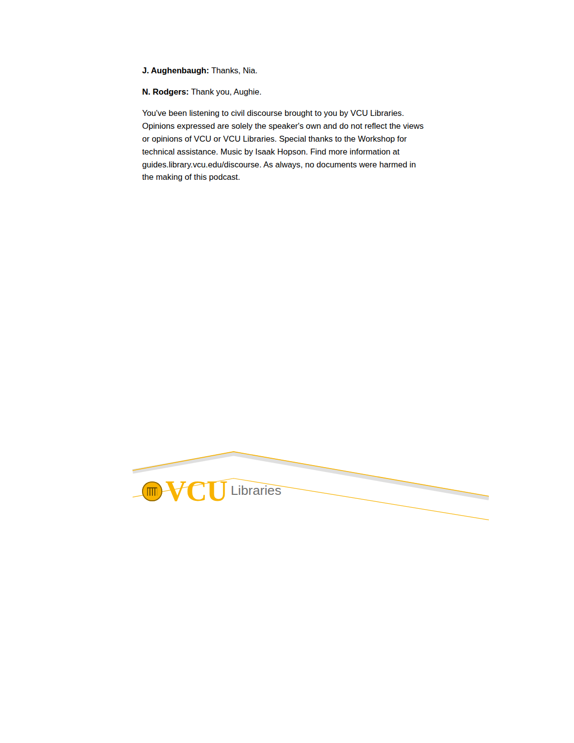J. Aughenbaugh: Thanks, Nia.
N. Rodgers: Thank you, Aughie.
You've been listening to civil discourse brought to you by VCU Libraries. Opinions expressed are solely the speaker's own and do not reflect the views or opinions of VCU or VCU Libraries. Special thanks to the Workshop for technical assistance. Music by Isaak Hopson. Find more information at guides.library.vcu.edu/discourse. As always, no documents were harmed in the making of this podcast.
VCU
Libraries